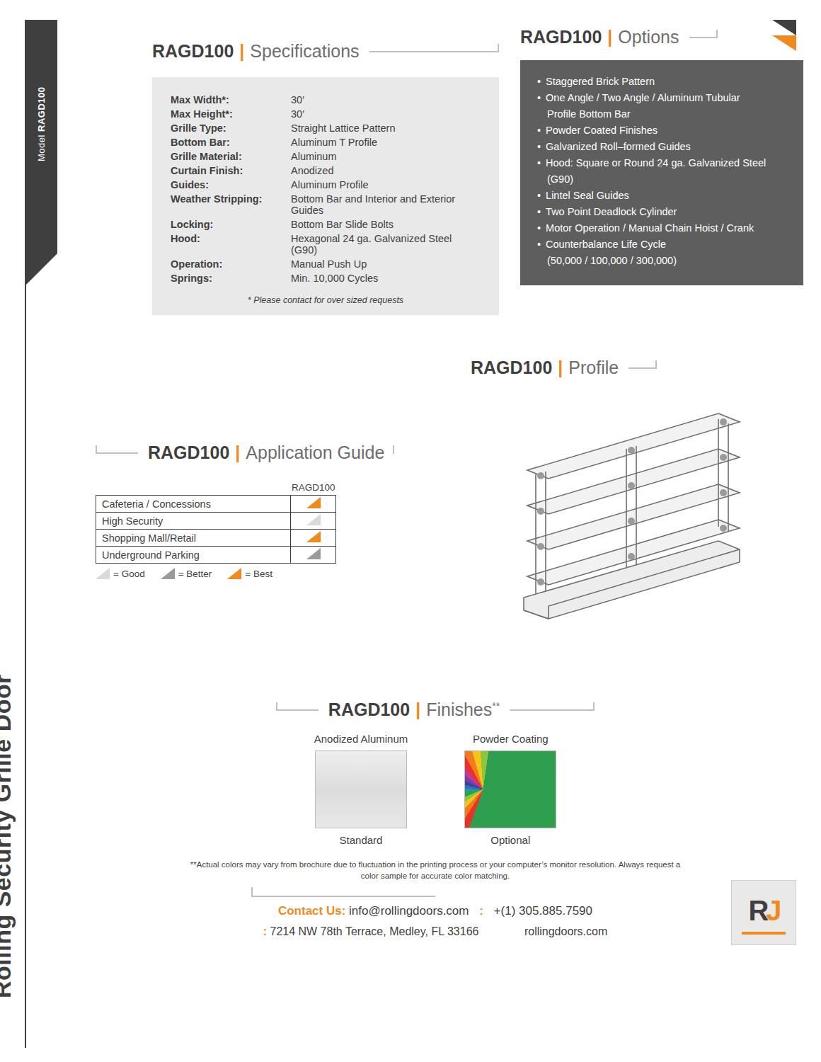Model RAGD100
Rolling Security Grille Door
RAGD100|Specifications
| Max Width*: | 30′ |
| Max Height*: | 30′ |
| Grille Type: | Straight Lattice Pattern |
| Bottom Bar: | Aluminum T Profile |
| Grille Material: | Aluminum |
| Curtain Finish: | Anodized |
| Guides: | Aluminum Profile |
| Weather Stripping: | Bottom Bar and Interior and Exterior Guides |
| Locking: | Bottom Bar Slide Bolts |
| Hood: | Hexagonal 24 ga. Galvanized Steel (G90) |
| Operation: | Manual Push Up |
| Springs: | Min. 10,000 Cycles |
* Please contact for over sized requests
RAGD100|Options
Staggered Brick Pattern
One Angle / Two Angle / Aluminum Tubular
Profile Bottom Bar
Powder Coated Finishes
Galvanized Roll–formed Guides
Hood: Square or Round 24 ga. Galvanized Steel
(G90)
Lintel Seal Guides
Two Point Deadlock Cylinder
Motor Operation / Manual Chain Hoist / Crank
Counterbalance Life Cycle
(50,000 / 100,000 / 300,000)
RAGD100|Application Guide
| | RAGD100 |
| --- | --- |
| Cafeteria / Concessions | |
| High Security | |
| Shopping Mall/Retail | |
| Underground Parking | |
= Good = Better = Best
RAGD100|Profile
RAGD100|Finishes**
Anodized Aluminum
Standard
Powder Coating
Optional
**Actual colors may vary from brochure due to fluctuation in the printing process or your computer’s monitor resolution. Always request a color sample for accurate color matching.
Contact Us: info@rollingdoors.com : +(1) 305.885.7590
: 7214 NW 78th Terrace, Medley, FL 33166 rollingdoors.com
RJ